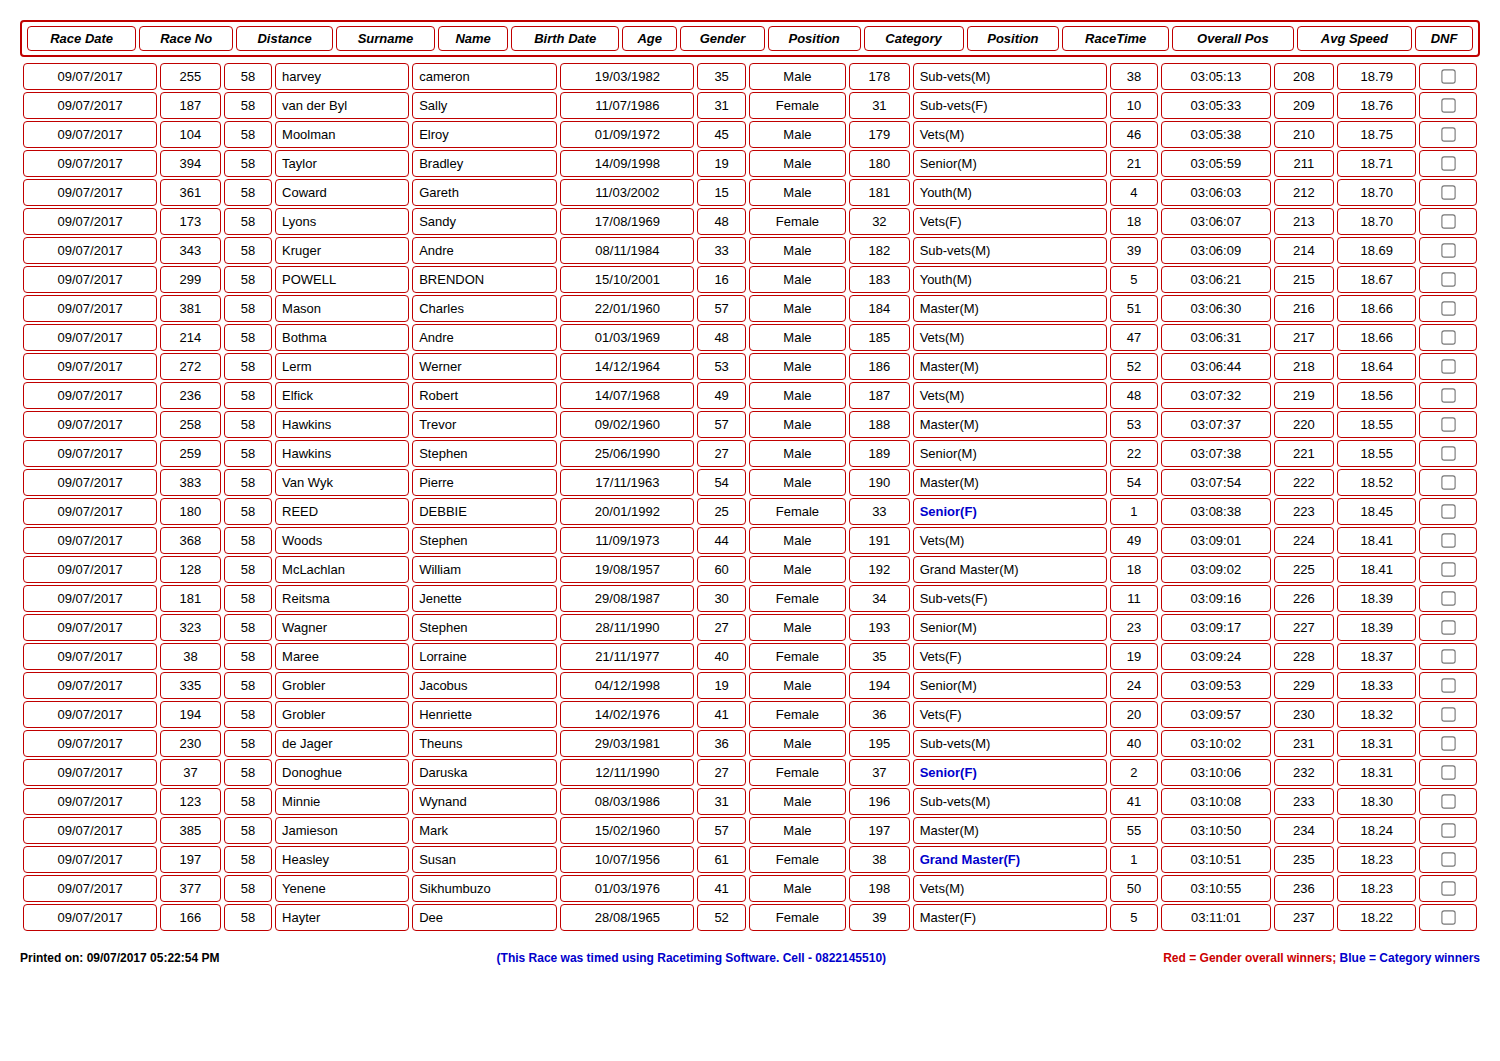| Race Date | Race No | Distance | Surname | Name | Birth Date | Age | Gender | Position | Category | Position | RaceTime | Overall Pos | Avg Speed | DNF |
| --- | --- | --- | --- | --- | --- | --- | --- | --- | --- | --- | --- | --- | --- | --- |
| 09/07/2017 | 255 | 58 | harvey | cameron | 19/03/1982 | 35 | Male | 178 | Sub-vets(M) | 38 | 03:05:13 | 208 | 18.79 | |
| 09/07/2017 | 187 | 58 | van der Byl | Sally | 11/07/1986 | 31 | Female | 31 | Sub-vets(F) | 10 | 03:05:33 | 209 | 18.76 | |
| 09/07/2017 | 104 | 58 | Moolman | Elroy | 01/09/1972 | 45 | Male | 179 | Vets(M) | 46 | 03:05:38 | 210 | 18.75 | |
| 09/07/2017 | 394 | 58 | Taylor | Bradley | 14/09/1998 | 19 | Male | 180 | Senior(M) | 21 | 03:05:59 | 211 | 18.71 | |
| 09/07/2017 | 361 | 58 | Coward | Gareth | 11/03/2002 | 15 | Male | 181 | Youth(M) | 4 | 03:06:03 | 212 | 18.70 | |
| 09/07/2017 | 173 | 58 | Lyons | Sandy | 17/08/1969 | 48 | Female | 32 | Vets(F) | 18 | 03:06:07 | 213 | 18.70 | |
| 09/07/2017 | 343 | 58 | Kruger | Andre | 08/11/1984 | 33 | Male | 182 | Sub-vets(M) | 39 | 03:06:09 | 214 | 18.69 | |
| 09/07/2017 | 299 | 58 | POWELL | BRENDON | 15/10/2001 | 16 | Male | 183 | Youth(M) | 5 | 03:06:21 | 215 | 18.67 | |
| 09/07/2017 | 381 | 58 | Mason | Charles | 22/01/1960 | 57 | Male | 184 | Master(M) | 51 | 03:06:30 | 216 | 18.66 | |
| 09/07/2017 | 214 | 58 | Bothma | Andre | 01/03/1969 | 48 | Male | 185 | Vets(M) | 47 | 03:06:31 | 217 | 18.66 | |
| 09/07/2017 | 272 | 58 | Lerm | Werner | 14/12/1964 | 53 | Male | 186 | Master(M) | 52 | 03:06:44 | 218 | 18.64 | |
| 09/07/2017 | 236 | 58 | Elfick | Robert | 14/07/1968 | 49 | Male | 187 | Vets(M) | 48 | 03:07:32 | 219 | 18.56 | |
| 09/07/2017 | 258 | 58 | Hawkins | Trevor | 09/02/1960 | 57 | Male | 188 | Master(M) | 53 | 03:07:37 | 220 | 18.55 | |
| 09/07/2017 | 259 | 58 | Hawkins | Stephen | 25/06/1990 | 27 | Male | 189 | Senior(M) | 22 | 03:07:38 | 221 | 18.55 | |
| 09/07/2017 | 383 | 58 | Van Wyk | Pierre | 17/11/1963 | 54 | Male | 190 | Master(M) | 54 | 03:07:54 | 222 | 18.52 | |
| 09/07/2017 | 180 | 58 | REED | DEBBIE | 20/01/1992 | 25 | Female | 33 | Senior(F) | 1 | 03:08:38 | 223 | 18.45 | |
| 09/07/2017 | 368 | 58 | Woods | Stephen | 11/09/1973 | 44 | Male | 191 | Vets(M) | 49 | 03:09:01 | 224 | 18.41 | |
| 09/07/2017 | 128 | 58 | McLachlan | William | 19/08/1957 | 60 | Male | 192 | Grand Master(M) | 18 | 03:09:02 | 225 | 18.41 | |
| 09/07/2017 | 181 | 58 | Reitsma | Jenette | 29/08/1987 | 30 | Female | 34 | Sub-vets(F) | 11 | 03:09:16 | 226 | 18.39 | |
| 09/07/2017 | 323 | 58 | Wagner | Stephen | 28/11/1990 | 27 | Male | 193 | Senior(M) | 23 | 03:09:17 | 227 | 18.39 | |
| 09/07/2017 | 38 | 58 | Maree | Lorraine | 21/11/1977 | 40 | Female | 35 | Vets(F) | 19 | 03:09:24 | 228 | 18.37 | |
| 09/07/2017 | 335 | 58 | Grobler | Jacobus | 04/12/1998 | 19 | Male | 194 | Senior(M) | 24 | 03:09:53 | 229 | 18.33 | |
| 09/07/2017 | 194 | 58 | Grobler | Henriette | 14/02/1976 | 41 | Female | 36 | Vets(F) | 20 | 03:09:57 | 230 | 18.32 | |
| 09/07/2017 | 230 | 58 | de Jager | Theuns | 29/03/1981 | 36 | Male | 195 | Sub-vets(M) | 40 | 03:10:02 | 231 | 18.31 | |
| 09/07/2017 | 37 | 58 | Donoghue | Daruska | 12/11/1990 | 27 | Female | 37 | Senior(F) | 2 | 03:10:06 | 232 | 18.31 | |
| 09/07/2017 | 123 | 58 | Minnie | Wynand | 08/03/1986 | 31 | Male | 196 | Sub-vets(M) | 41 | 03:10:08 | 233 | 18.30 | |
| 09/07/2017 | 385 | 58 | Jamieson | Mark | 15/02/1960 | 57 | Male | 197 | Master(M) | 55 | 03:10:50 | 234 | 18.24 | |
| 09/07/2017 | 197 | 58 | Heasley | Susan | 10/07/1956 | 61 | Female | 38 | Grand Master(F) | 1 | 03:10:51 | 235 | 18.23 | |
| 09/07/2017 | 377 | 58 | Yenene | Sikhumbuzo | 01/03/1976 | 41 | Male | 198 | Vets(M) | 50 | 03:10:55 | 236 | 18.23 | |
| 09/07/2017 | 166 | 58 | Hayter | Dee | 28/08/1965 | 52 | Female | 39 | Master(F) | 5 | 03:11:01 | 237 | 18.22 | |
Printed on: 09/07/2017 05:22:54 PM
(This Race was timed using Racetiming Software. Cell - 0822145510)
Red = Gender overall winners; Blue = Category winners